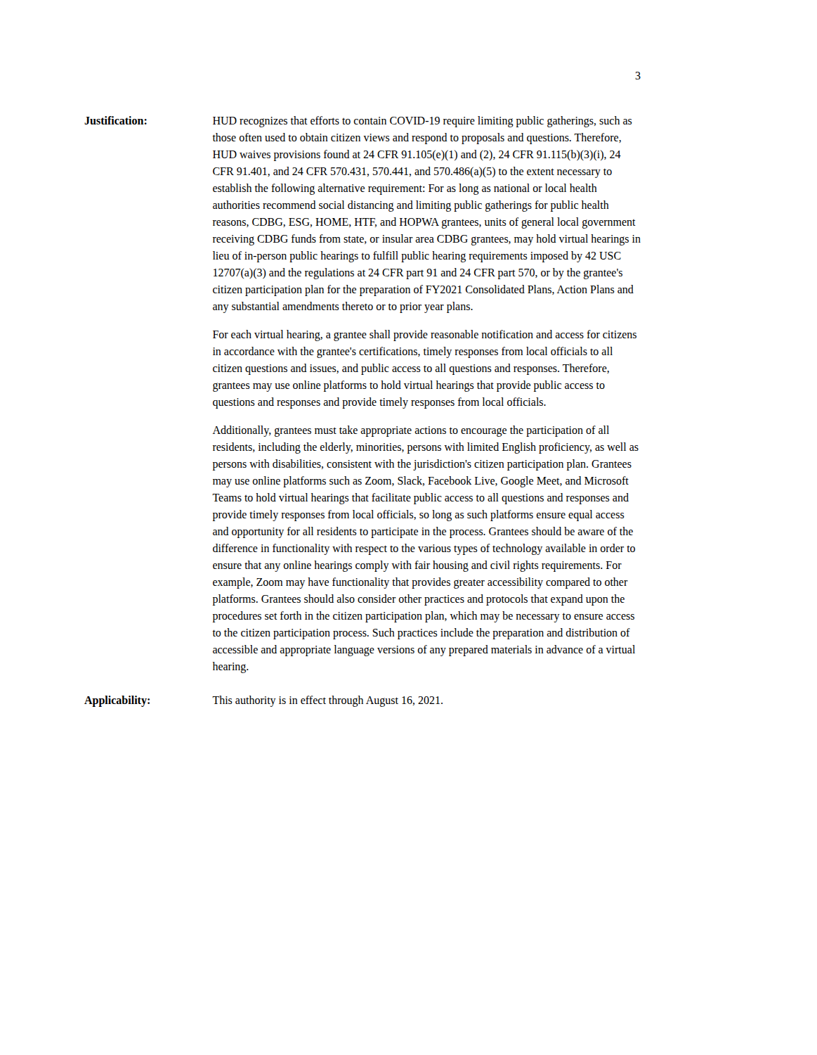3
Justification:
HUD recognizes that efforts to contain COVID-19 require limiting public gatherings, such as those often used to obtain citizen views and respond to proposals and questions. Therefore, HUD waives provisions found at 24 CFR 91.105(e)(1) and (2), 24 CFR 91.115(b)(3)(i), 24 CFR 91.401, and 24 CFR 570.431, 570.441, and 570.486(a)(5) to the extent necessary to establish the following alternative requirement: For as long as national or local health authorities recommend social distancing and limiting public gatherings for public health reasons, CDBG, ESG, HOME, HTF, and HOPWA grantees, units of general local government receiving CDBG funds from state, or insular area CDBG grantees, may hold virtual hearings in lieu of in-person public hearings to fulfill public hearing requirements imposed by 42 USC 12707(a)(3) and the regulations at 24 CFR part 91 and 24 CFR part 570, or by the grantee's citizen participation plan for the preparation of FY2021 Consolidated Plans, Action Plans and any substantial amendments thereto or to prior year plans.
For each virtual hearing, a grantee shall provide reasonable notification and access for citizens in accordance with the grantee's certifications, timely responses from local officials to all citizen questions and issues, and public access to all questions and responses. Therefore, grantees may use online platforms to hold virtual hearings that provide public access to questions and responses and provide timely responses from local officials.
Additionally, grantees must take appropriate actions to encourage the participation of all residents, including the elderly, minorities, persons with limited English proficiency, as well as persons with disabilities, consistent with the jurisdiction's citizen participation plan. Grantees may use online platforms such as Zoom, Slack, Facebook Live, Google Meet, and Microsoft Teams to hold virtual hearings that facilitate public access to all questions and responses and provide timely responses from local officials, so long as such platforms ensure equal access and opportunity for all residents to participate in the process. Grantees should be aware of the difference in functionality with respect to the various types of technology available in order to ensure that any online hearings comply with fair housing and civil rights requirements. For example, Zoom may have functionality that provides greater accessibility compared to other platforms. Grantees should also consider other practices and protocols that expand upon the procedures set forth in the citizen participation plan, which may be necessary to ensure access to the citizen participation process. Such practices include the preparation and distribution of accessible and appropriate language versions of any prepared materials in advance of a virtual hearing.
Applicability:
This authority is in effect through August 16, 2021.